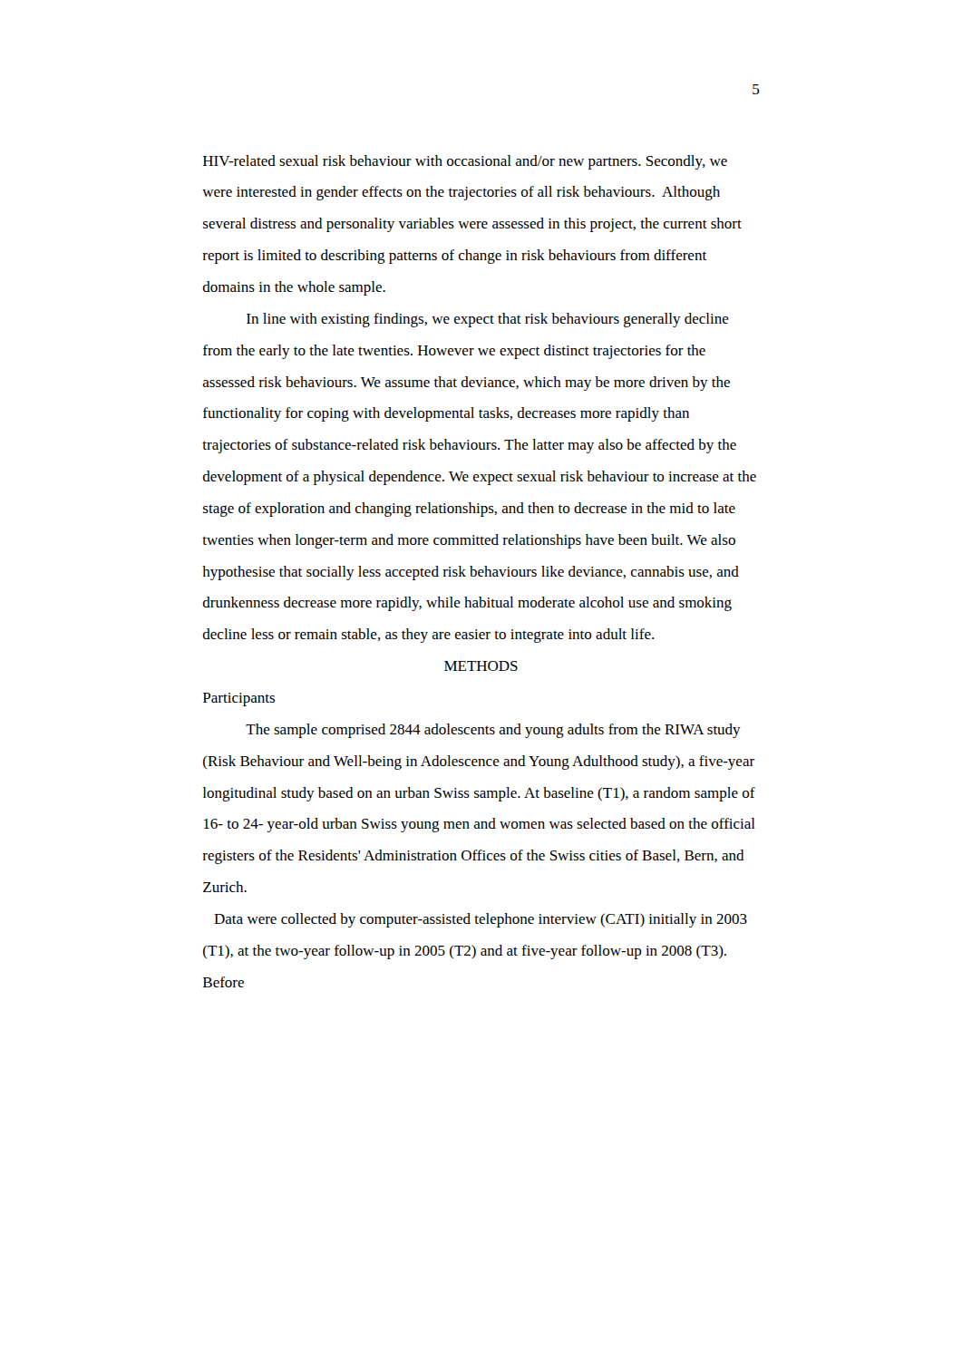5
HIV-related sexual risk behaviour with occasional and/or new partners. Secondly, we were interested in gender effects on the trajectories of all risk behaviours. Although several distress and personality variables were assessed in this project, the current short report is limited to describing patterns of change in risk behaviours from different domains in the whole sample.
In line with existing findings, we expect that risk behaviours generally decline from the early to the late twenties. However we expect distinct trajectories for the assessed risk behaviours. We assume that deviance, which may be more driven by the functionality for coping with developmental tasks, decreases more rapidly than trajectories of substance-related risk behaviours. The latter may also be affected by the development of a physical dependence. We expect sexual risk behaviour to increase at the stage of exploration and changing relationships, and then to decrease in the mid to late twenties when longer-term and more committed relationships have been built. We also hypothesise that socially less accepted risk behaviours like deviance, cannabis use, and drunkenness decrease more rapidly, while habitual moderate alcohol use and smoking decline less or remain stable, as they are easier to integrate into adult life.
METHODS
Participants
The sample comprised 2844 adolescents and young adults from the RIWA study (Risk Behaviour and Well-being in Adolescence and Young Adulthood study), a five-year longitudinal study based on an urban Swiss sample. At baseline (T1), a random sample of 16- to 24- year-old urban Swiss young men and women was selected based on the official registers of the Residents' Administration Offices of the Swiss cities of Basel, Bern, and Zurich.
Data were collected by computer-assisted telephone interview (CATI) initially in 2003 (T1), at the two-year follow-up in 2005 (T2) and at five-year follow-up in 2008 (T3). Before